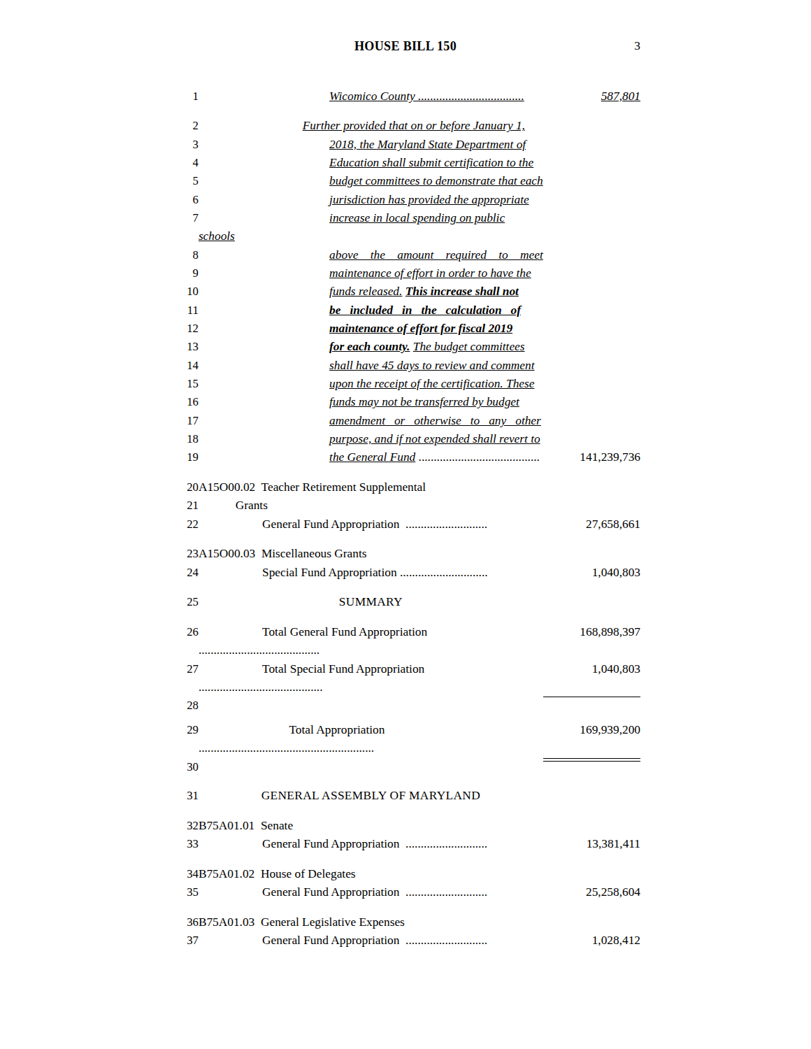HOUSE BILL 150
3
| 1 | Wicomico County ................................... | 587,801 |
| 2 | Further provided that on or before January 1, | |
| 3 | 2018, the Maryland State Department of | |
| 4 | Education shall submit certification to the | |
| 5 | budget committees to demonstrate that each | |
| 6 | jurisdiction has provided the appropriate | |
| 7 | increase in local spending on public schools | |
| 8 | above the amount required to meet | |
| 9 | maintenance of effort in order to have the | |
| 10 | funds released. This increase shall not | |
| 11 | be included in the calculation of | |
| 12 | maintenance of effort for fiscal 2019 | |
| 13 | for each county. The budget committees | |
| 14 | shall have 45 days to review and comment | |
| 15 | upon the receipt of the certification. These | |
| 16 | funds may not be transferred by budget | |
| 17 | amendment or otherwise to any other | |
| 18 | purpose, and if not expended shall revert to | |
| 19 | the General Fund ........................................ | 141,239,736 |
| 20 | A15O00.02 Teacher Retirement Supplemental | |
| 21 | Grants | |
| 22 | General Fund Appropriation ........................... | 27,658,661 |
| 23 | A15O00.03 Miscellaneous Grants | |
| 24 | Special Fund Appropriation ............................. | 1,040,803 |
| 25 | SUMMARY | |
| 26 | Total General Fund Appropriation ........................................ | 168,898,397 |
| 27 | Total Special Fund Appropriation ......................................... | 1,040,803 |
| 28 | | |
| 29 | Total Appropriation .......................................................... | 169,939,200 |
| 30 | | |
| 31 | GENERAL ASSEMBLY OF MARYLAND | |
| 32 | B75A01.01 Senate | |
| 33 | General Fund Appropriation ........................... | 13,381,411 |
| 34 | B75A01.02 House of Delegates | |
| 35 | General Fund Appropriation ........................... | 25,258,604 |
| 36 | B75A01.03 General Legislative Expenses | |
| 37 | General Fund Appropriation ........................... | 1,028,412 |